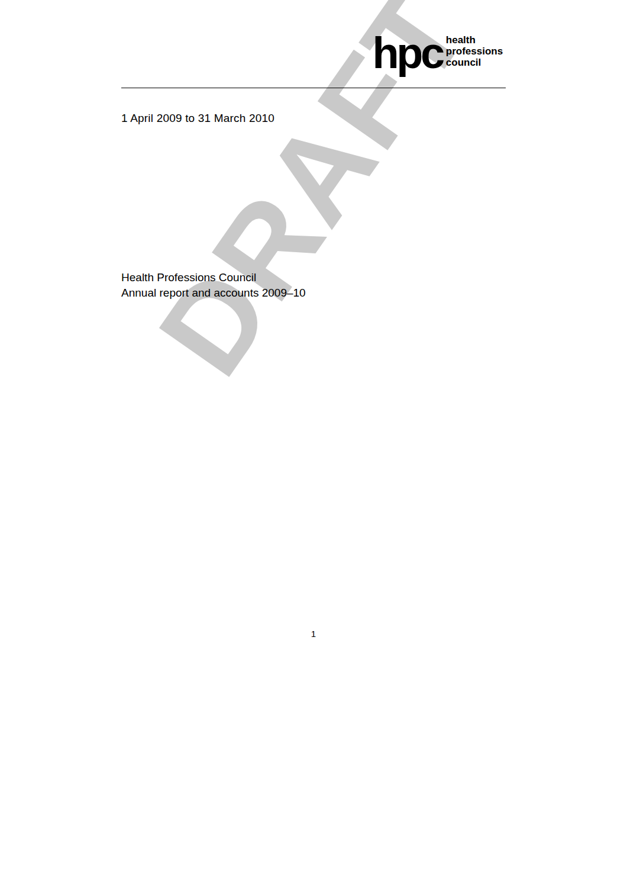DRAFT
hpc health
professions
council
1 April 2009 to 31 March 2010
Health Professions Council
Annual report and accounts 2009–10
1